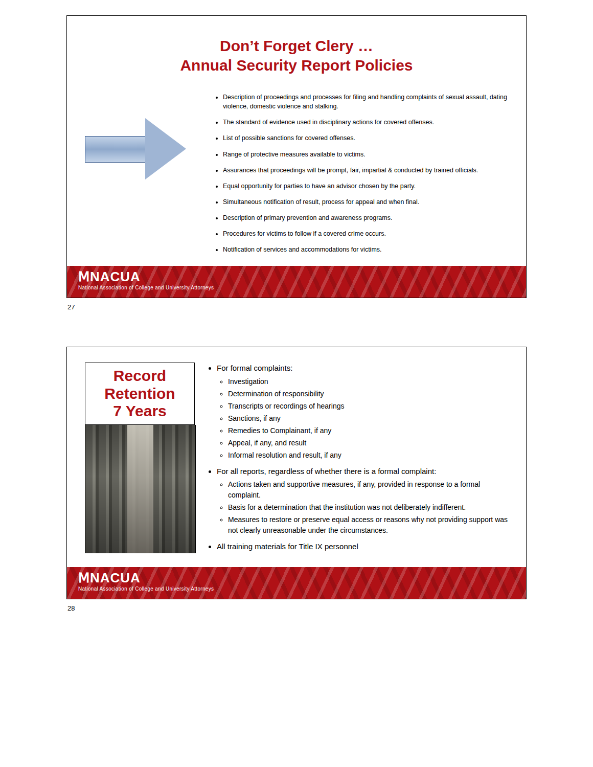Don’t Forget Clery …
Annual Security Report Policies
Description of proceedings and processes for filing and handling complaints of sexual assault, dating violence, domestic violence and stalking.
The standard of evidence used in disciplinary actions for covered offenses.
List of possible sanctions for covered offenses.
Range of protective measures available to victims.
Assurances that proceedings will be prompt, fair, impartial & conducted by trained officials.
Equal opportunity for parties to have an advisor chosen by the party.
Simultaneous notification of result, process for appeal and when final.
Description of primary prevention and awareness programs.
Procedures for victims to follow if a covered crime occurs.
Notification of services and accommodations for victims.
ⅯNACUA
National Association of College and University Attorneys
27
Record
Retention
7 Years
For formal complaints:
Investigation
Determination of responsibility
Transcripts or recordings of hearings
Sanctions, if any
Remedies to Complainant, if any
Appeal, if any, and result
Informal resolution and result, if any
For all reports, regardless of whether there is a formal complaint:
Actions taken and supportive measures, if any, provided in response to a formal complaint.
Basis for a determination that the institution was not deliberately indifferent.
Measures to restore or preserve equal access or reasons why not providing support was not clearly unreasonable under the circumstances.
All training materials for Title IX personnel
ⅯNACUA
National Association of College and University Attorneys
28